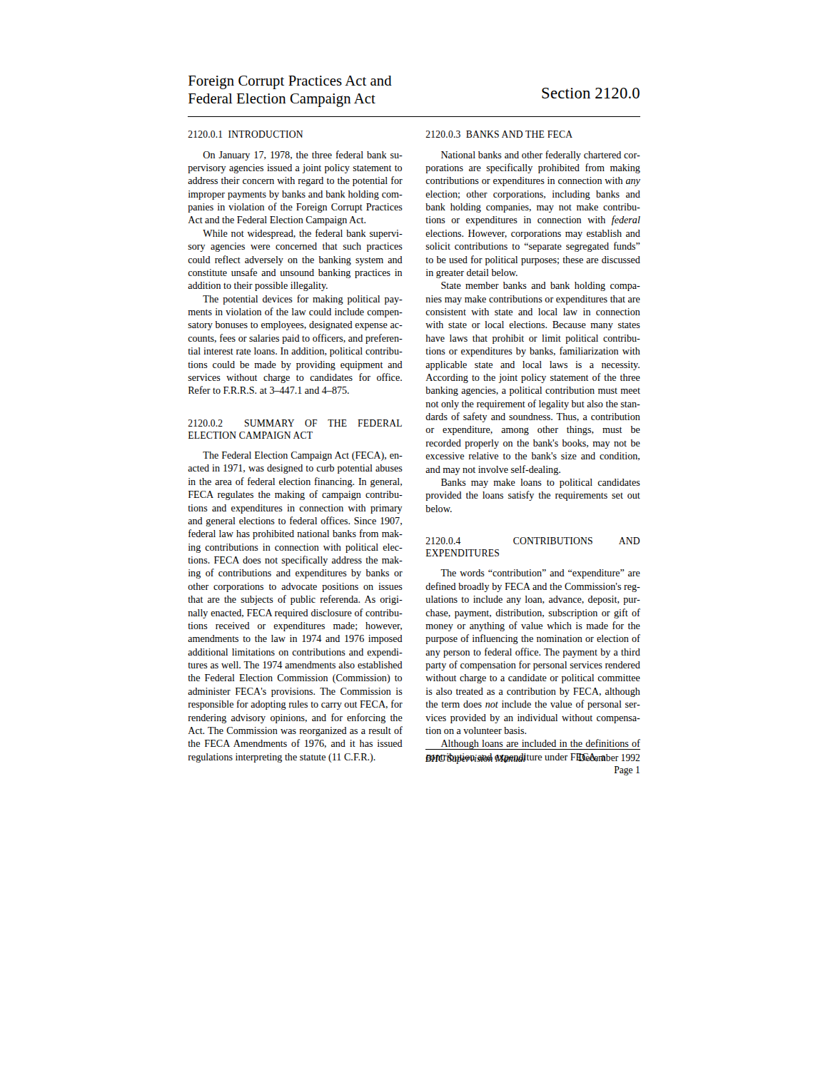Foreign Corrupt Practices Act and
Federal Election Campaign Act
Section 2120.0
2120.0.1 INTRODUCTION
On January 17, 1978, the three federal bank supervisory agencies issued a joint policy statement to address their concern with regard to the potential for improper payments by banks and bank holding companies in violation of the Foreign Corrupt Practices Act and the Federal Election Campaign Act.
While not widespread, the federal bank supervisory agencies were concerned that such practices could reflect adversely on the banking system and constitute unsafe and unsound banking practices in addition to their possible illegality.
The potential devices for making political payments in violation of the law could include compensatory bonuses to employees, designated expense accounts, fees or salaries paid to officers, and preferential interest rate loans. In addition, political contributions could be made by providing equipment and services without charge to candidates for office. Refer to F.R.R.S. at 3–447.1 and 4–875.
2120.0.2 SUMMARY OF THE FEDERAL ELECTION CAMPAIGN ACT
The Federal Election Campaign Act (FECA), enacted in 1971, was designed to curb potential abuses in the area of federal election financing. In general, FECA regulates the making of campaign contributions and expenditures in connection with primary and general elections to federal offices. Since 1907, federal law has prohibited national banks from making contributions in connection with political elections. FECA does not specifically address the making of contributions and expenditures by banks or other corporations to advocate positions on issues that are the subjects of public referenda. As originally enacted, FECA required disclosure of contributions received or expenditures made; however, amendments to the law in 1974 and 1976 imposed additional limitations on contributions and expenditures as well. The 1974 amendments also established the Federal Election Commission (Commission) to administer FECA's provisions. The Commission is responsible for adopting rules to carry out FECA, for rendering advisory opinions, and for enforcing the Act. The Commission was reorganized as a result of the FECA Amendments of 1976, and it has issued regulations interpreting the statute (11 C.F.R.).
2120.0.3 BANKS AND THE FECA
National banks and other federally chartered corporations are specifically prohibited from making contributions or expenditures in connection with any election; other corporations, including banks and bank holding companies, may not make contributions or expenditures in connection with federal elections. However, corporations may establish and solicit contributions to “separate segregated funds” to be used for political purposes; these are discussed in greater detail below.
State member banks and bank holding companies may make contributions or expenditures that are consistent with state and local law in connection with state or local elections. Because many states have laws that prohibit or limit political contributions or expenditures by banks, familiarization with applicable state and local laws is a necessity. According to the joint policy statement of the three banking agencies, a political contribution must meet not only the requirement of legality but also the standards of safety and soundness. Thus, a contribution or expenditure, among other things, must be recorded properly on the bank's books, may not be excessive relative to the bank's size and condition, and may not involve self-dealing.
Banks may make loans to political candidates provided the loans satisfy the requirements set out below.
2120.0.4 CONTRIBUTIONS AND EXPENDITURES
The words “contribution” and “expenditure” are defined broadly by FECA and the Commission's regulations to include any loan, advance, deposit, purchase, payment, distribution, subscription or gift of money or anything of value which is made for the purpose of influencing the nomination or election of any person to federal office. The payment by a third party of compensation for personal services rendered without charge to a candidate or political committee is also treated as a contribution by FECA, although the term does not include the value of personal services provided by an individual without compensation on a volunteer basis.
Although loans are included in the definitions of contribution and expenditure under FECA, a
BHC Supervision Manual December 1992
Page 1